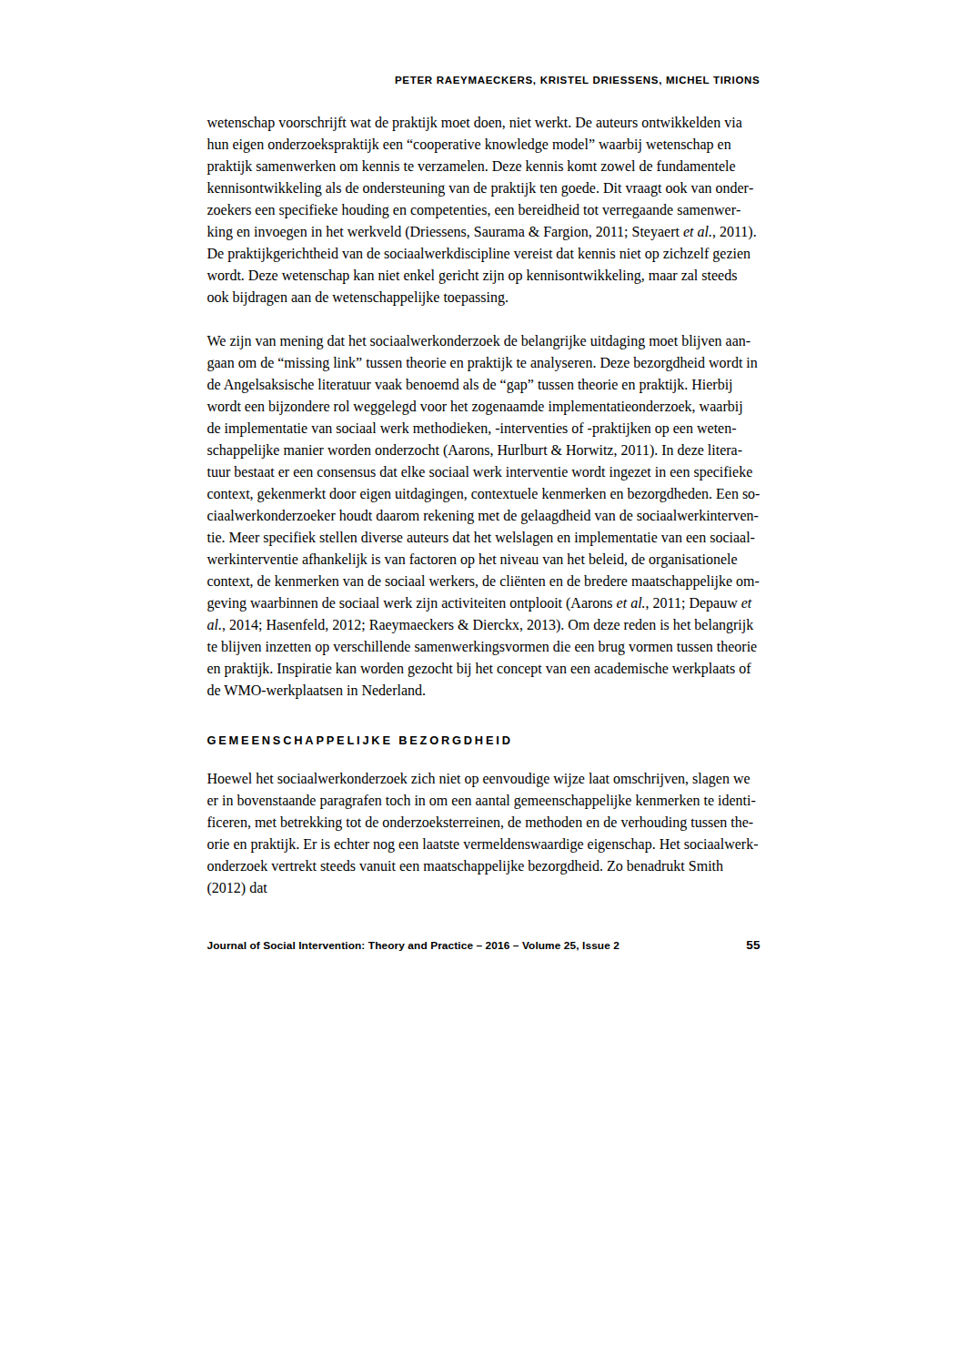Peter Raeymaeckers, Kristel Driessens, Michel Tirions
wetenschap voorschrijft wat de praktijk moet doen, niet werkt. De auteurs ontwikkelden via hun eigen onderzoekspraktijk een “cooperative knowledge model” waarbij wetenschap en praktijk samenwerken om kennis te verzamelen. Deze kennis komt zowel de fundamentele kennisontwikkeling als de ondersteuning van de praktijk ten goede. Dit vraagt ook van onderzoekers een specifieke houding en competenties, een bereidheid tot verregaande samenwerking en invoegen in het werkveld (Driessens, Saurama & Fargion, 2011; Steyaert et al., 2011). De praktijkgerichtheid van de sociaalwerkdiscipline vereist dat kennis niet op zichzelf gezien wordt. Deze wetenschap kan niet enkel gericht zijn op kennisontwikkeling, maar zal steeds ook bijdragen aan de wetenschappelijke toepassing.
We zijn van mening dat het sociaalwerkonderzoek de belangrijke uitdaging moet blijven aangaan om de “missing link” tussen theorie en praktijk te analyseren. Deze bezorgdheid wordt in de Angelsaksische literatuur vaak benoemd als de “gap” tussen theorie en praktijk. Hierbij wordt een bijzondere rol weggelegd voor het zogenaamde implementatieonderzoek, waarbij de implementatie van sociaal werk methodieken, -interventies of -praktijken op een wetenschappelijke manier worden onderzocht (Aarons, Hurlburt & Horwitz, 2011). In deze literatuur bestaat er een consensus dat elke sociaal werk interventie wordt ingezet in een specifieke context, gekenmerkt door eigen uitdagingen, contextuele kenmerken en bezorgdheden. Een sociaalwerkonderzoeker houdt daarom rekening met de gelaagdheid van de sociaalwerkinterventie. Meer specifiek stellen diverse auteurs dat het welslagen en implementatie van een sociaalwerkinterventie afhankelijk is van factoren op het niveau van het beleid, de organisationele context, de kenmerken van de sociaal werkers, de cliënten en de bredere maatschappelijke omgeving waarbinnen de sociaal werk zijn activiteiten ontplooit (Aarons et al., 2011; Depauw et al., 2014; Hasenfeld, 2012; Raeymaeckers & Dierckx, 2013). Om deze reden is het belangrijk te blijven inzetten op verschillende samenwerkingsvormen die een brug vormen tussen theorie en praktijk. Inspiratie kan worden gezocht bij het concept van een academische werkplaats of de WMO-werkplaatsen in Nederland.
Gemeenschappelijke bezorgdheid
Hoewel het sociaalwerkonderzoek zich niet op eenvoudige wijze laat omschrijven, slagen we er in bovenstaande paragrafen toch in om een aantal gemeenschappelijke kenmerken te identificeren, met betrekking tot de onderzoeksterreinen, de methoden en de verhouding tussen theorie en praktijk. Er is echter nog een laatste vermeldenswaardige eigenschap. Het sociaalwerkonderzoek vertrekt steeds vanuit een maatschappelijke bezorgdheid. Zo benadrukt Smith (2012) dat
Journal of Social Intervention: Theory and Practice – 2016 – Volume 25, Issue 2 55